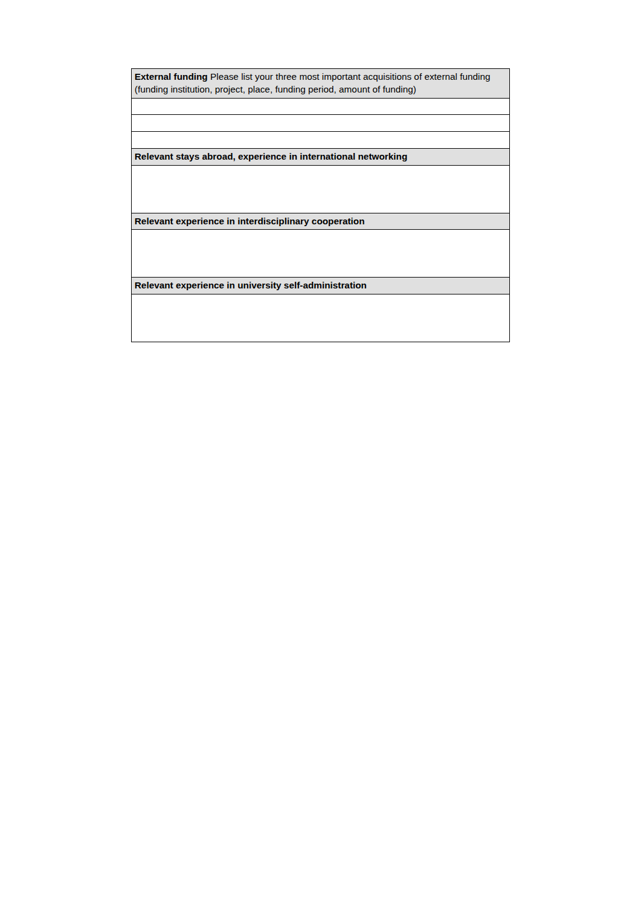| External funding Please list your three most important acquisitions of external funding (funding institution, project, place, funding period, amount of funding) |
| Relevant stays abroad, experience in international networking |
| Relevant experience in interdisciplinary cooperation |
| Relevant experience in university self-administration |